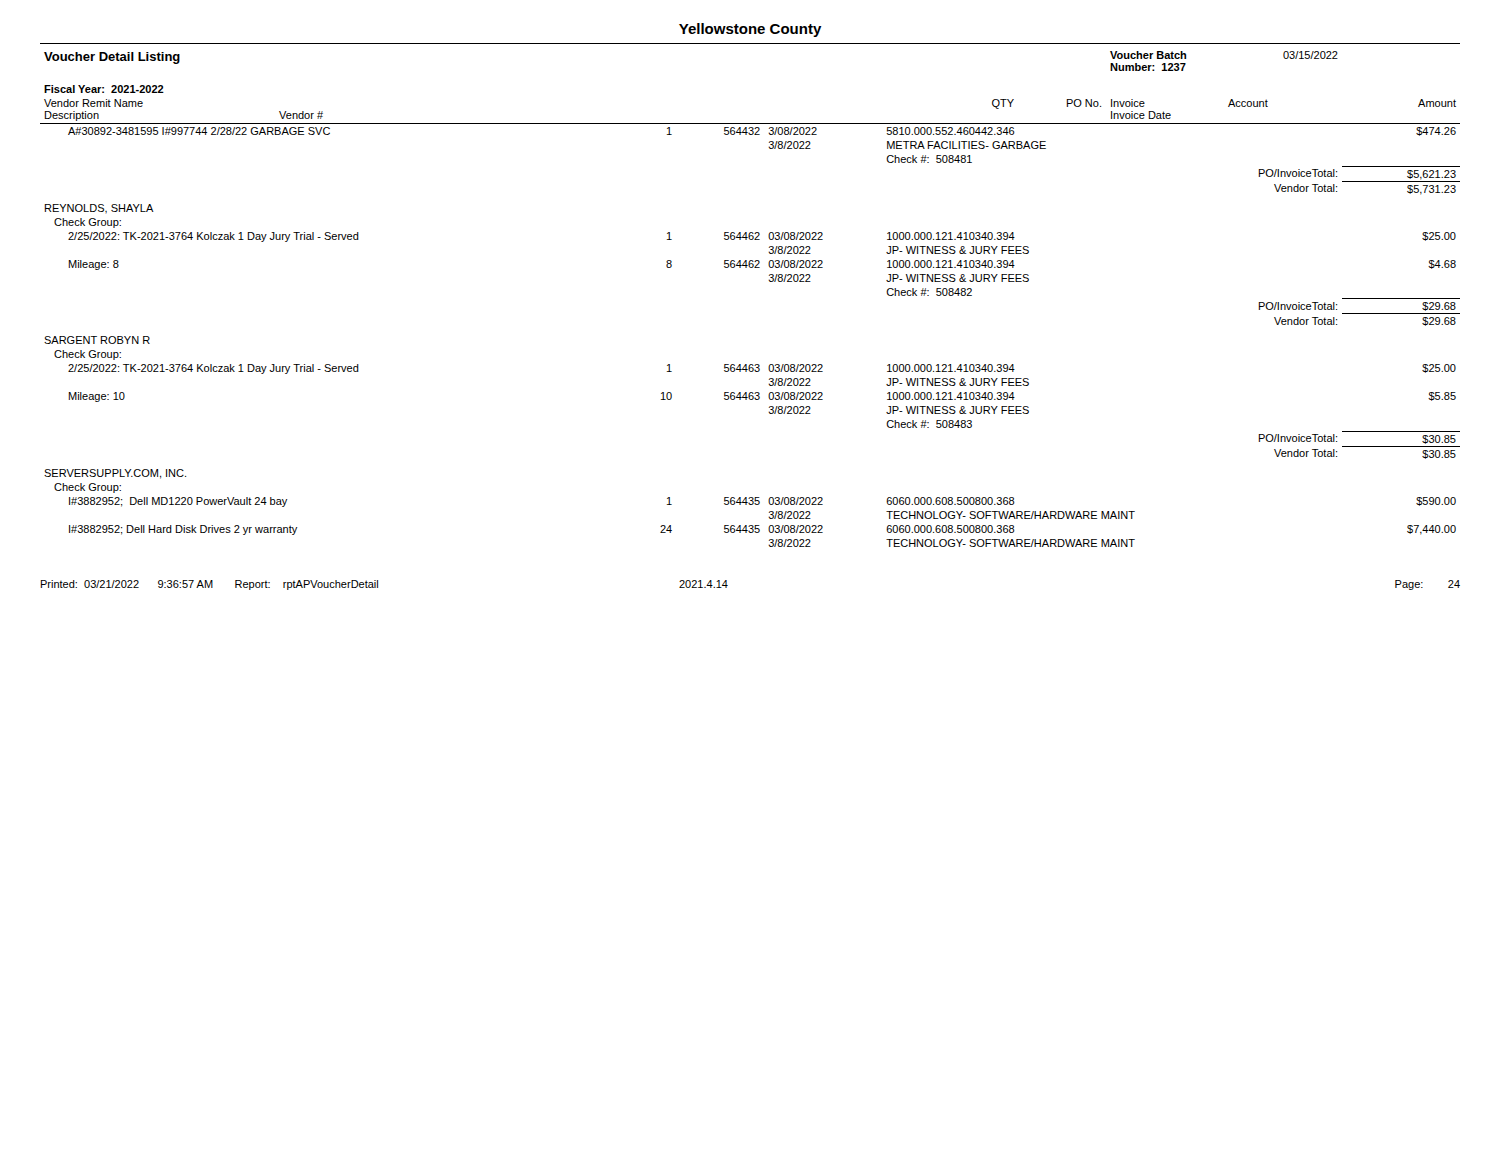Yellowstone County
| Voucher Detail Listing | Voucher Batch Number: 1237 | 03/15/2022 |
| Fiscal Year: 2021-2022 |
| Vendor Remit Name Description Vendor # | QTY | PO No. | Invoice Invoice Date | Account | Amount |
| A#30892-3481595 I#997744 2/28/22 GARBAGE SVC | 1 | 564432 | 3/08/2022 | 5810.000.552.460442.346 | $474.26 |
| | | | 3/8/2022 | METRA FACILITIES- GARBAGE | |
| | Check #: 508481 | |
| | PO/InvoiceTotal: | $5,621.23 |
| | Vendor Total: | $5,731.23 |
| REYNOLDS, SHAYLA |
| Check Group: |
| 2/25/2022: TK-2021-3764 Kolczak 1 Day Jury Trial - Served | 1 | 564462 | 03/08/2022 | 1000.000.121.410340.394 | $25.00 |
| | | | 3/8/2022 | JP- WITNESS & JURY FEES | |
| Mileage: 8 | 8 | 564462 | 03/08/2022 | 1000.000.121.410340.394 | $4.68 |
| | | | 3/8/2022 | JP- WITNESS & JURY FEES | |
| | Check #: 508482 | |
| | PO/InvoiceTotal: | $29.68 |
| | Vendor Total: | $29.68 |
| SARGENT ROBYN R |
| Check Group: |
| 2/25/2022: TK-2021-3764 Kolczak 1 Day Jury Trial - Served | 1 | 564463 | 03/08/2022 | 1000.000.121.410340.394 | $25.00 |
| | | | 3/8/2022 | JP- WITNESS & JURY FEES | |
| Mileage: 10 | 10 | 564463 | 03/08/2022 | 1000.000.121.410340.394 | $5.85 |
| | | | 3/8/2022 | JP- WITNESS & JURY FEES | |
| | Check #: 508483 | |
| | PO/InvoiceTotal: | $30.85 |
| | Vendor Total: | $30.85 |
| SERVERSUPPLY.COM, INC. |
| Check Group: |
| I#3882952; Dell MD1220 PowerVault 24 bay | 1 | 564435 | 03/08/2022 | 6060.000.608.500800.368 | $590.00 |
| | | | 3/8/2022 | TECHNOLOGY- SOFTWARE/HARDWARE MAINT | |
| I#3882952; Dell Hard Disk Drives 2 yr warranty | 24 | 564435 | 03/08/2022 | 6060.000.608.500800.368 | $7,440.00 |
| | | | 3/8/2022 | TECHNOLOGY- SOFTWARE/HARDWARE MAINT | |
| Printed: 03/21/2022 9:36:57 AM Report: rptAPVoucherDetail | 2021.4.14 | Page: 24 |